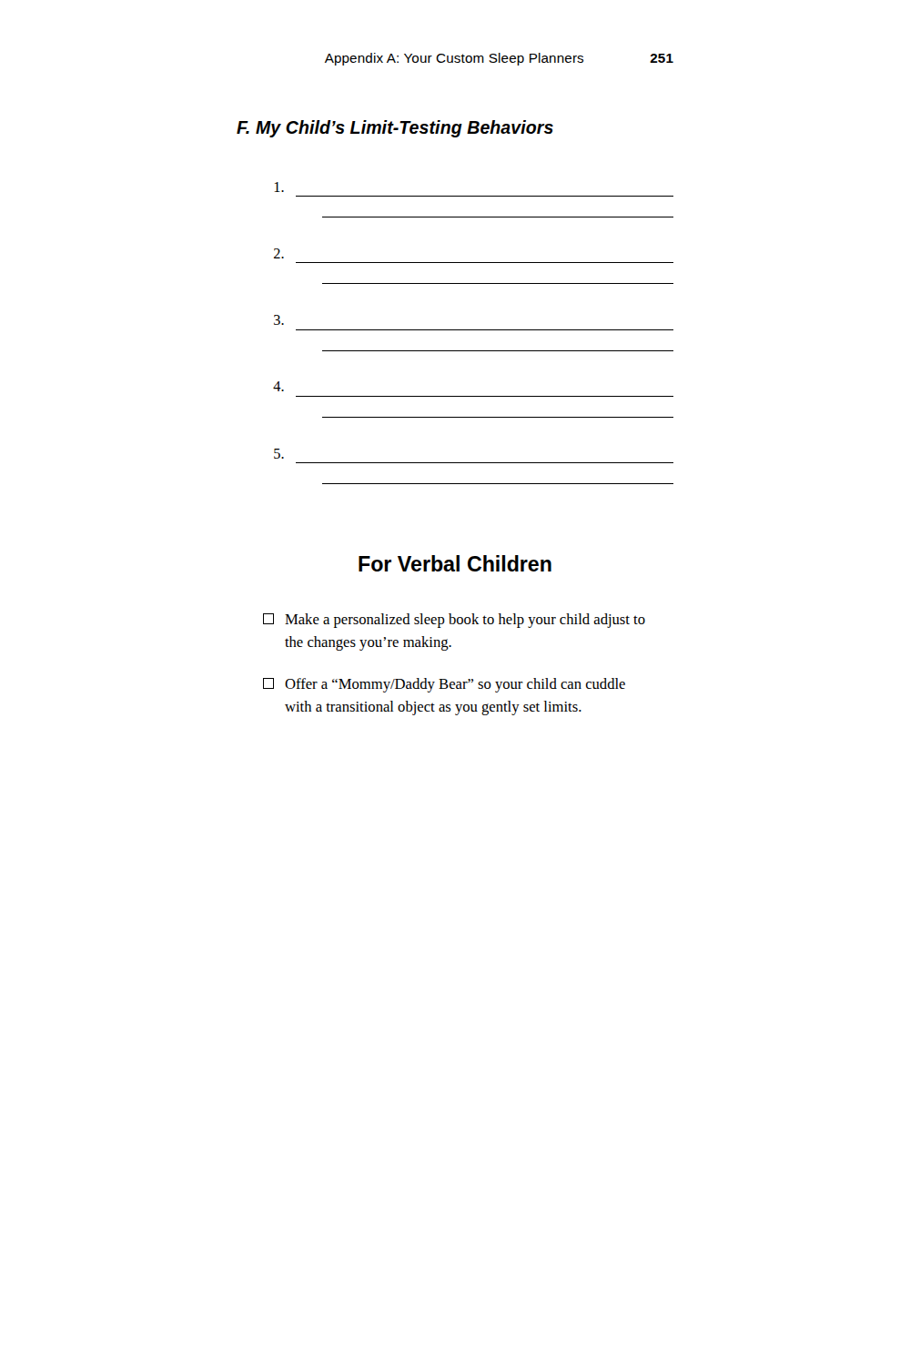Appendix A: Your Custom Sleep Planners 251
F. My Child’s Limit-Testing Behaviors
For Verbal Children
Make a personalized sleep book to help your child adjust to the changes you’re making.
Offer a “Mommy/Daddy Bear” so your child can cuddle with a transitional object as you gently set limits.